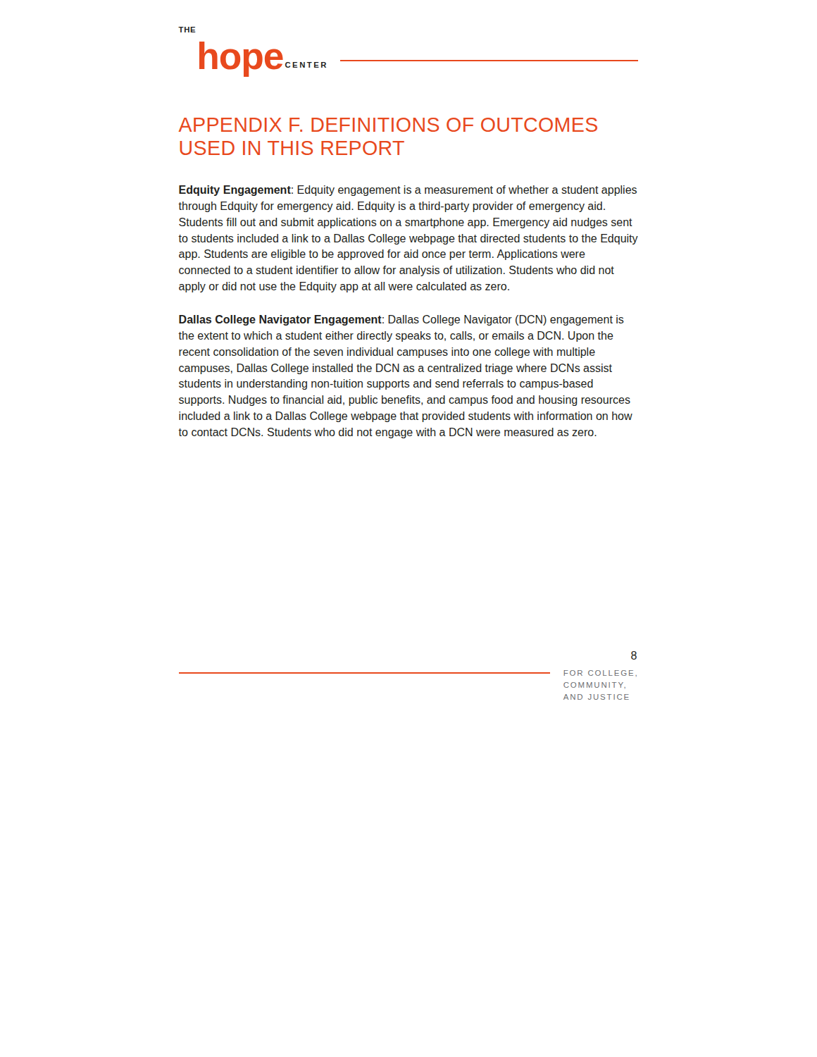THE hope CENTER
APPENDIX F. DEFINITIONS OF OUTCOMES USED IN THIS REPORT
Edquity Engagement: Edquity engagement is a measurement of whether a student applies through Edquity for emergency aid. Edquity is a third-party provider of emergency aid. Students fill out and submit applications on a smartphone app. Emergency aid nudges sent to students included a link to a Dallas College webpage that directed students to the Edquity app. Students are eligible to be approved for aid once per term. Applications were connected to a student identifier to allow for analysis of utilization. Students who did not apply or did not use the Edquity app at all were calculated as zero.
Dallas College Navigator Engagement: Dallas College Navigator (DCN) engagement is the extent to which a student either directly speaks to, calls, or emails a DCN. Upon the recent consolidation of the seven individual campuses into one college with multiple campuses, Dallas College installed the DCN as a centralized triage where DCNs assist students in understanding non-tuition supports and send referrals to campus-based supports. Nudges to financial aid, public benefits, and campus food and housing resources included a link to a Dallas College webpage that provided students with information on how to contact DCNs. Students who did not engage with a DCN were measured as zero.
8
FOR COLLEGE,
COMMUNITY,
AND JUSTICE